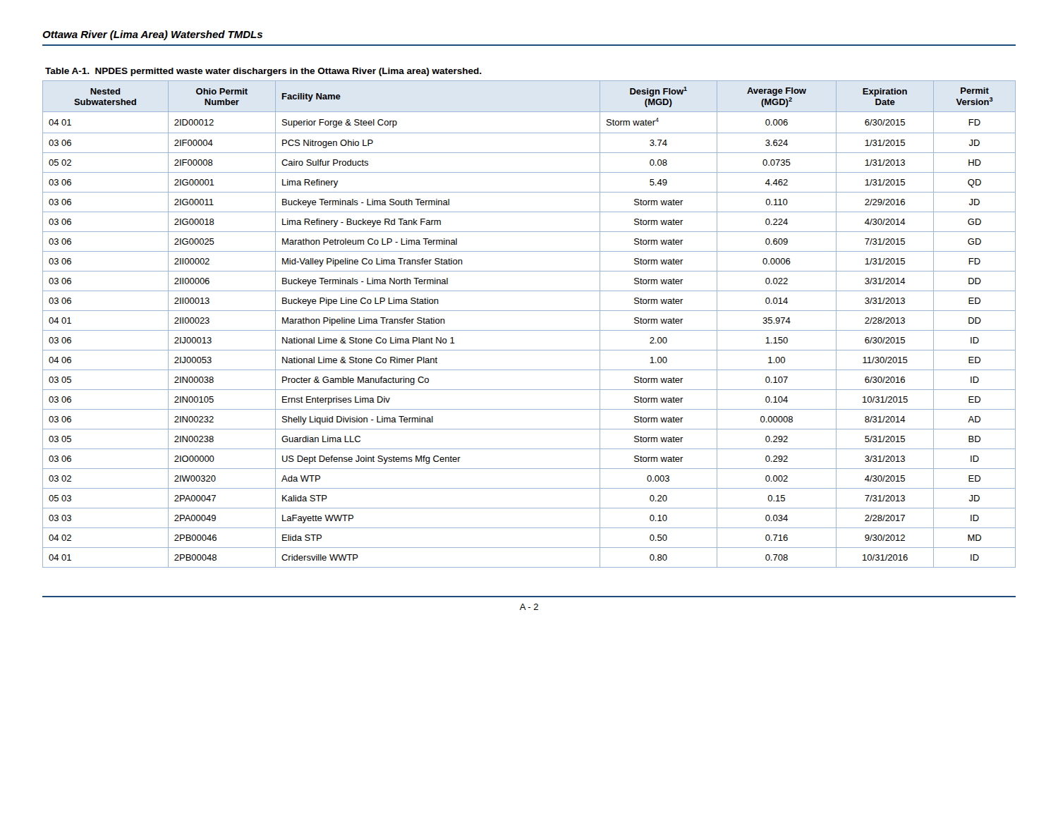Ottawa River (Lima Area) Watershed TMDLs
Table A-1. NPDES permitted waste water dischargers in the Ottawa River (Lima area) watershed.
| Nested Subwatershed | Ohio Permit Number | Facility Name | Design Flow 1 (MGD) | Average Flow (MGD) 2 | Expiration Date | Permit Version 3 |
| --- | --- | --- | --- | --- | --- | --- |
| 04 01 | 2ID00012 | Superior Forge & Steel Corp | Storm water 4 | 0.006 | 6/30/2015 | FD |
| 03 06 | 2IF00004 | PCS Nitrogen Ohio LP | 3.74 | 3.624 | 1/31/2015 | JD |
| 05 02 | 2IF00008 | Cairo Sulfur Products | 0.08 | 0.0735 | 1/31/2013 | HD |
| 03 06 | 2IG00001 | Lima Refinery | 5.49 | 4.462 | 1/31/2015 | QD |
| 03 06 | 2IG00011 | Buckeye Terminals - Lima South Terminal | Storm water | 0.110 | 2/29/2016 | JD |
| 03 06 | 2IG00018 | Lima Refinery - Buckeye Rd Tank Farm | Storm water | 0.224 | 4/30/2014 | GD |
| 03 06 | 2IG00025 | Marathon Petroleum Co LP - Lima Terminal | Storm water | 0.609 | 7/31/2015 | GD |
| 03 06 | 2II00002 | Mid-Valley Pipeline Co Lima Transfer Station | Storm water | 0.0006 | 1/31/2015 | FD |
| 03 06 | 2II00006 | Buckeye Terminals - Lima North Terminal | Storm water | 0.022 | 3/31/2014 | DD |
| 03 06 | 2II00013 | Buckeye Pipe Line Co LP Lima Station | Storm water | 0.014 | 3/31/2013 | ED |
| 04 01 | 2II00023 | Marathon Pipeline Lima Transfer Station | Storm water | 35.974 | 2/28/2013 | DD |
| 03 06 | 2IJ00013 | National Lime & Stone Co Lima Plant No 1 | 2.00 | 1.150 | 6/30/2015 | ID |
| 04 06 | 2IJ00053 | National Lime & Stone Co Rimer Plant | 1.00 | 1.00 | 11/30/2015 | ED |
| 03 05 | 2IN00038 | Procter & Gamble Manufacturing Co | Storm water | 0.107 | 6/30/2016 | ID |
| 03 06 | 2IN00105 | Ernst Enterprises Lima Div | Storm water | 0.104 | 10/31/2015 | ED |
| 03 06 | 2IN00232 | Shelly Liquid Division - Lima Terminal | Storm water | 0.00008 | 8/31/2014 | AD |
| 03 05 | 2IN00238 | Guardian Lima LLC | Storm water | 0.292 | 5/31/2015 | BD |
| 03 06 | 2IO00000 | US Dept Defense Joint Systems Mfg Center | Storm water | 0.292 | 3/31/2013 | ID |
| 03 02 | 2IW00320 | Ada WTP | 0.003 | 0.002 | 4/30/2015 | ED |
| 05 03 | 2PA00047 | Kalida STP | 0.20 | 0.15 | 7/31/2013 | JD |
| 03 03 | 2PA00049 | LaFayette WWTP | 0.10 | 0.034 | 2/28/2017 | ID |
| 04 02 | 2PB00046 | Elida STP | 0.50 | 0.716 | 9/30/2012 | MD |
| 04 01 | 2PB00048 | Cridersville WWTP | 0.80 | 0.708 | 10/31/2016 | ID |
A - 2